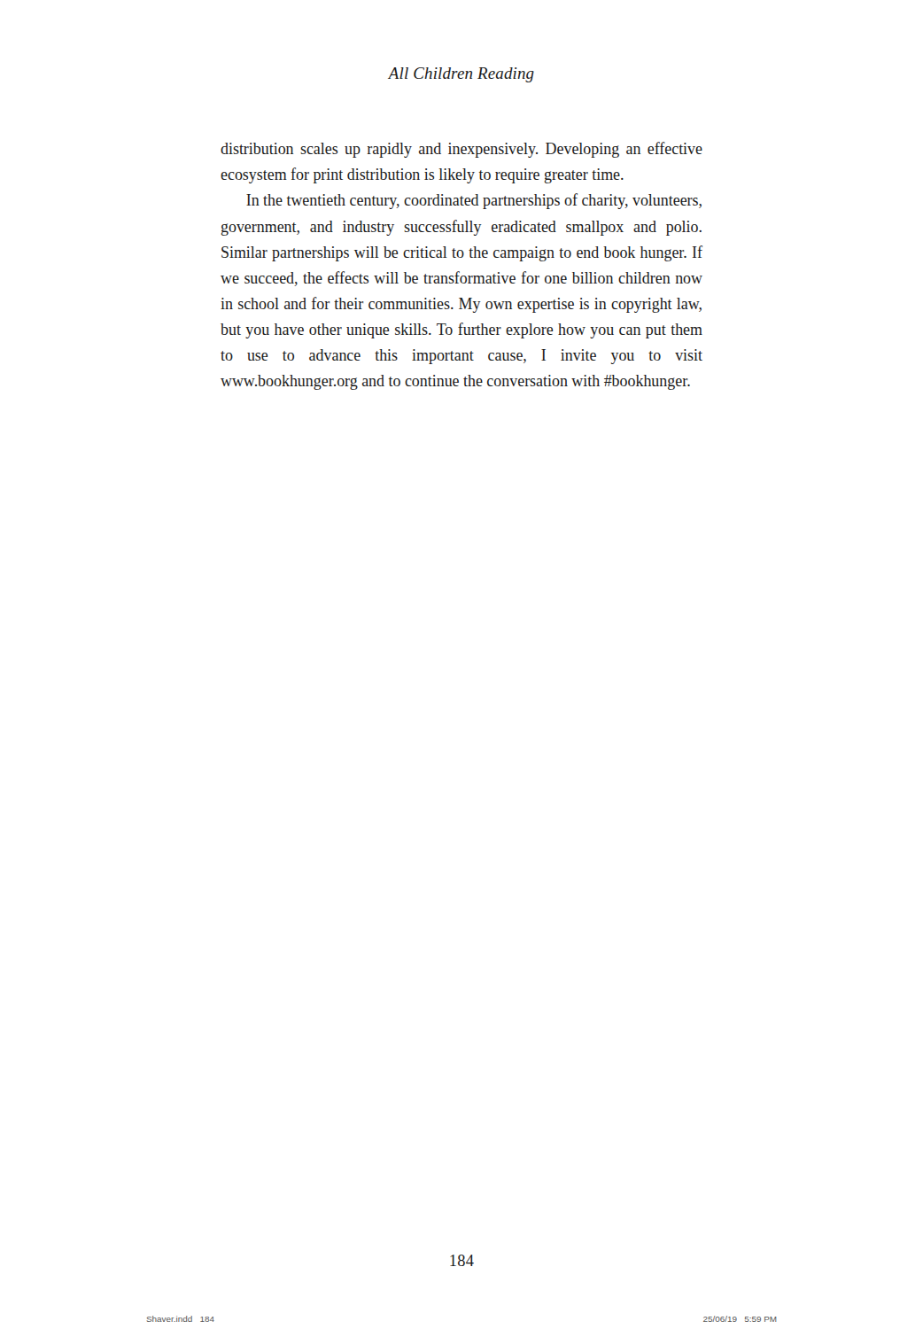All Children Reading
distribution scales up rapidly and inexpensively. Developing an effective ecosystem for print distribution is likely to require greater time.
In the twentieth century, coordinated partnerships of charity, volunteers, government, and industry successfully eradicated smallpox and polio. Similar partnerships will be critical to the campaign to end book hunger. If we succeed, the effects will be transformative for one billion children now in school and for their communities. My own expertise is in copyright law, but you have other unique skills. To further explore how you can put them to use to advance this important cause, I invite you to visit www.bookhunger.org and to continue the conversation with #bookhunger.
184
Shaver.indd 184 25/06/19 5:59 PM